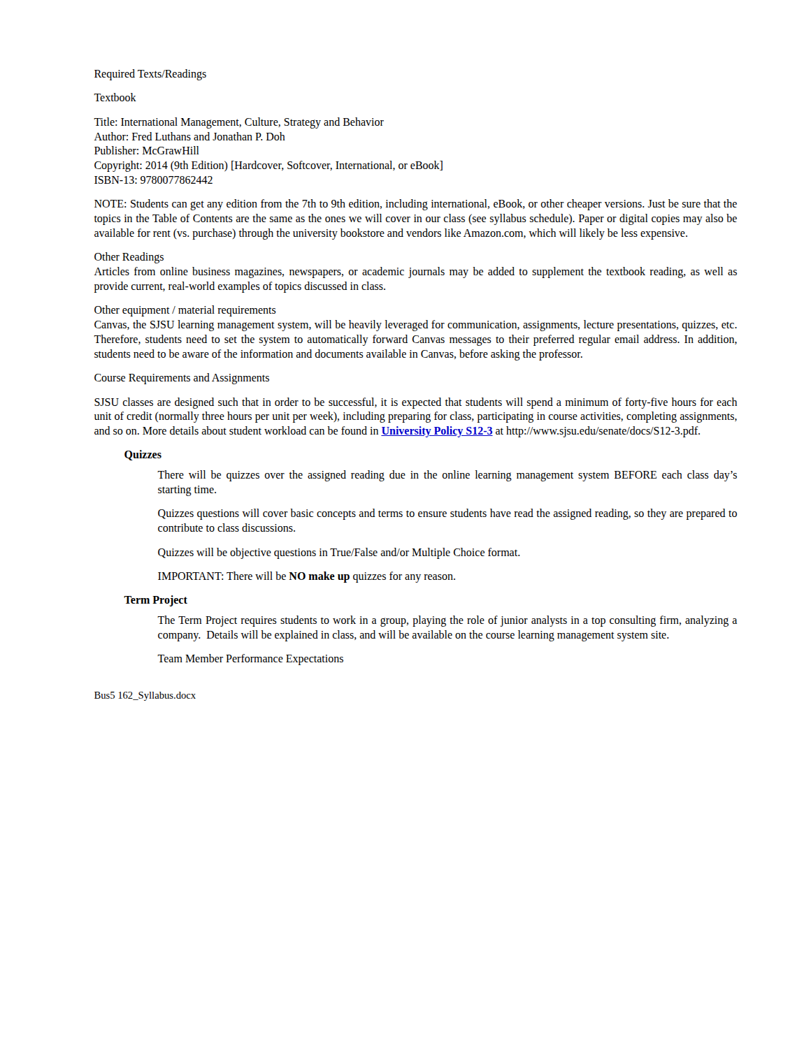Required Texts/Readings
Textbook
Title: International Management, Culture, Strategy and Behavior
Author: Fred Luthans and Jonathan P. Doh
Publisher: McGrawHill
Copyright: 2014 (9th Edition) [Hardcover, Softcover, International, or eBook]
ISBN-13: 9780077862442
NOTE: Students can get any edition from the 7th to 9th edition, including international, eBook, or other cheaper versions. Just be sure that the topics in the Table of Contents are the same as the ones we will cover in our class (see syllabus schedule). Paper or digital copies may also be available for rent (vs. purchase) through the university bookstore and vendors like Amazon.com, which will likely be less expensive.
Other Readings
Articles from online business magazines, newspapers, or academic journals may be added to supplement the textbook reading, as well as provide current, real-world examples of topics discussed in class.
Other equipment / material requirements
Canvas, the SJSU learning management system, will be heavily leveraged for communication, assignments, lecture presentations, quizzes, etc. Therefore, students need to set the system to automatically forward Canvas messages to their preferred regular email address. In addition, students need to be aware of the information and documents available in Canvas, before asking the professor.
Course Requirements and Assignments
SJSU classes are designed such that in order to be successful, it is expected that students will spend a minimum of forty-five hours for each unit of credit (normally three hours per unit per week), including preparing for class, participating in course activities, completing assignments, and so on. More details about student workload can be found in University Policy S12-3 at http://www.sjsu.edu/senate/docs/S12-3.pdf.
Quizzes
There will be quizzes over the assigned reading due in the online learning management system BEFORE each class day’s starting time.
Quizzes questions will cover basic concepts and terms to ensure students have read the assigned reading, so they are prepared to contribute to class discussions.
Quizzes will be objective questions in True/False and/or Multiple Choice format.
IMPORTANT: There will be NO make up quizzes for any reason.
Term Project
The Term Project requires students to work in a group, playing the role of junior analysts in a top consulting firm, analyzing a company. Details will be explained in class, and will be available on the course learning management system site.
Team Member Performance Expectations
Bus5 162_Syllabus.docx